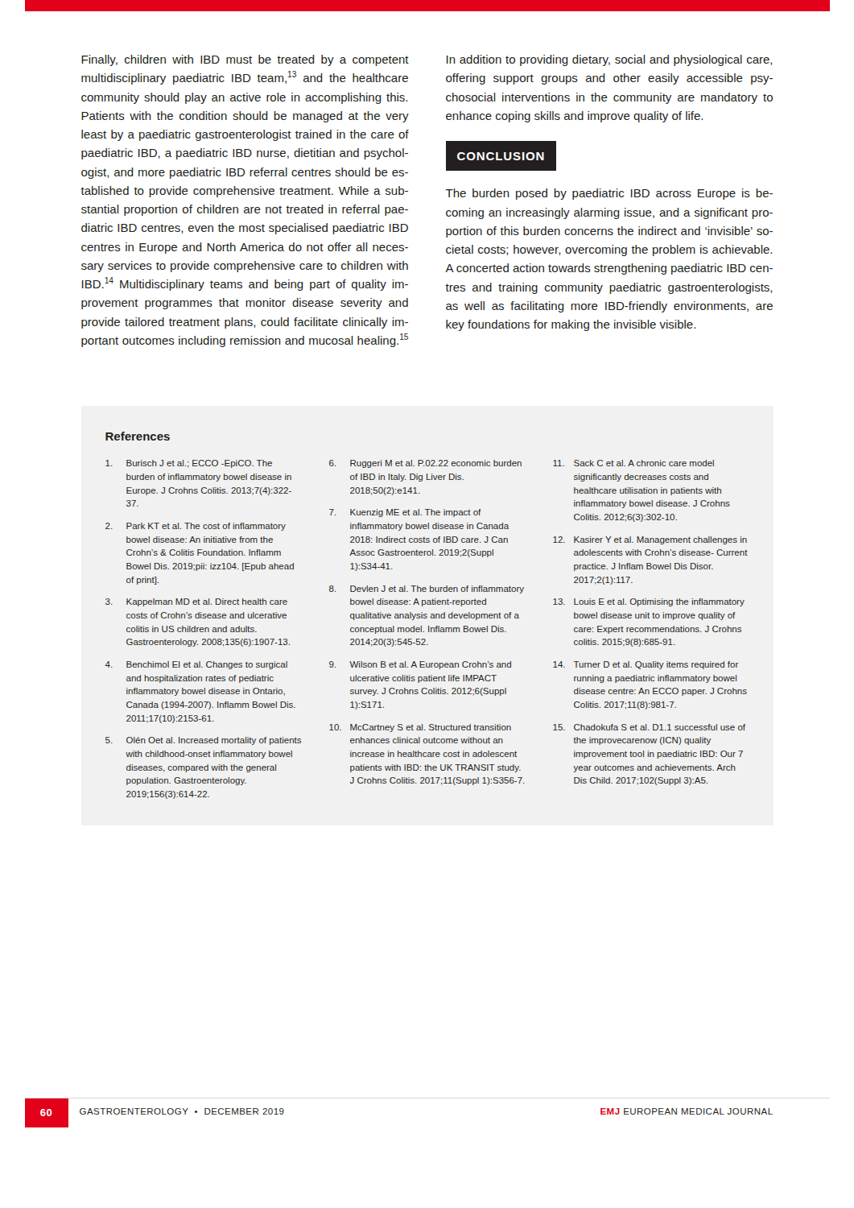Finally, children with IBD must be treated by a competent multidisciplinary paediatric IBD team,13 and the healthcare community should play an active role in accomplishing this. Patients with the condition should be managed at the very least by a paediatric gastroenterologist trained in the care of paediatric IBD, a paediatric IBD nurse, dietitian and psychologist, and more paediatric IBD referral centres should be established to provide comprehensive treatment. While a substantial proportion of children are not treated in referral paediatric IBD centres, even the most specialised paediatric IBD centres in Europe and North America do not offer all necessary services to provide comprehensive care to children with IBD.14 Multidisciplinary teams and being part of quality improvement programmes that monitor disease severity and provide tailored treatment plans, could facilitate clinically important outcomes including remission and mucosal healing.15 In addition to providing dietary, social and physiological care, offering support groups and other easily accessible psychosocial interventions in the community are mandatory to enhance coping skills and improve quality of life.
CONCLUSION
The burden posed by paediatric IBD across Europe is becoming an increasingly alarming issue, and a significant proportion of this burden concerns the indirect and ‘invisible’ societal costs; however, overcoming the problem is achievable. A concerted action towards strengthening paediatric IBD centres and training community paediatric gastroenterologists, as well as facilitating more IBD-friendly environments, are key foundations for making the invisible visible.
References
Burisch J et al.; ECCO -EpiCO. The burden of inflammatory bowel disease in Europe. J Crohns Colitis. 2013;7(4):322-37.
Park KT et al. The cost of inflammatory bowel disease: An initiative from the Crohn’s & Colitis Foundation. Inflamm Bowel Dis. 2019;pii: izz104. [Epub ahead of print].
Kappelman MD et al. Direct health care costs of Crohn’s disease and ulcerative colitis in US children and adults. Gastroenterology. 2008;135(6):1907-13.
Benchimol EI et al. Changes to surgical and hospitalization rates of pediatric inflammatory bowel disease in Ontario, Canada (1994-2007). Inflamm Bowel Dis. 2011;17(10):2153-61.
Olén Oet al. Increased mortality of patients with childhood-onset inflammatory bowel diseases, compared with the general population. Gastroenterology. 2019;156(3):614-22.
Ruggeri M et al. P.02.22 economic burden of IBD in Italy. Dig Liver Dis. 2018;50(2):e141.
Kuenzig ME et al. The impact of inflammatory bowel disease in Canada 2018: Indirect costs of IBD care. J Can Assoc Gastroenterol. 2019;2(Suppl 1):S34-41.
Devlen J et al. The burden of inflammatory bowel disease: A patient-reported qualitative analysis and development of a conceptual model. Inflamm Bowel Dis. 2014;20(3):545-52.
Wilson B et al. A European Crohn’s and ulcerative colitis patient life IMPACT survey. J Crohns Colitis. 2012;6(Suppl 1):S171.
McCartney S et al. Structured transition enhances clinical outcome without an increase in healthcare cost in adolescent patients with IBD: the UK TRANSIT study. J Crohns Colitis. 2017;11(Suppl 1):S356-7.
Sack C et al. A chronic care model significantly decreases costs and healthcare utilisation in patients with inflammatory bowel disease. J Crohns Colitis. 2012;6(3):302-10.
Kasirer Y et al. Management challenges in adolescents with Crohn’s disease- Current practice. J Inflam Bowel Dis Disor. 2017;2(1):117.
Louis E et al. Optimising the inflammatory bowel disease unit to improve quality of care: Expert recommendations. J Crohns colitis. 2015;9(8):685-91.
Turner D et al. Quality items required for running a paediatric inflammatory bowel disease centre: An ECCO paper. J Crohns Colitis. 2017;11(8):981-7.
Chadokufa S et al. D1.1 successful use of the improvecarenow (ICN) quality improvement tool in paediatric IBD: Our 7 year outcomes and achievements. Arch Dis Child. 2017;102(Suppl 3):A5.
60
Gastroenterology • December 2019
EMJ European Medical Journal